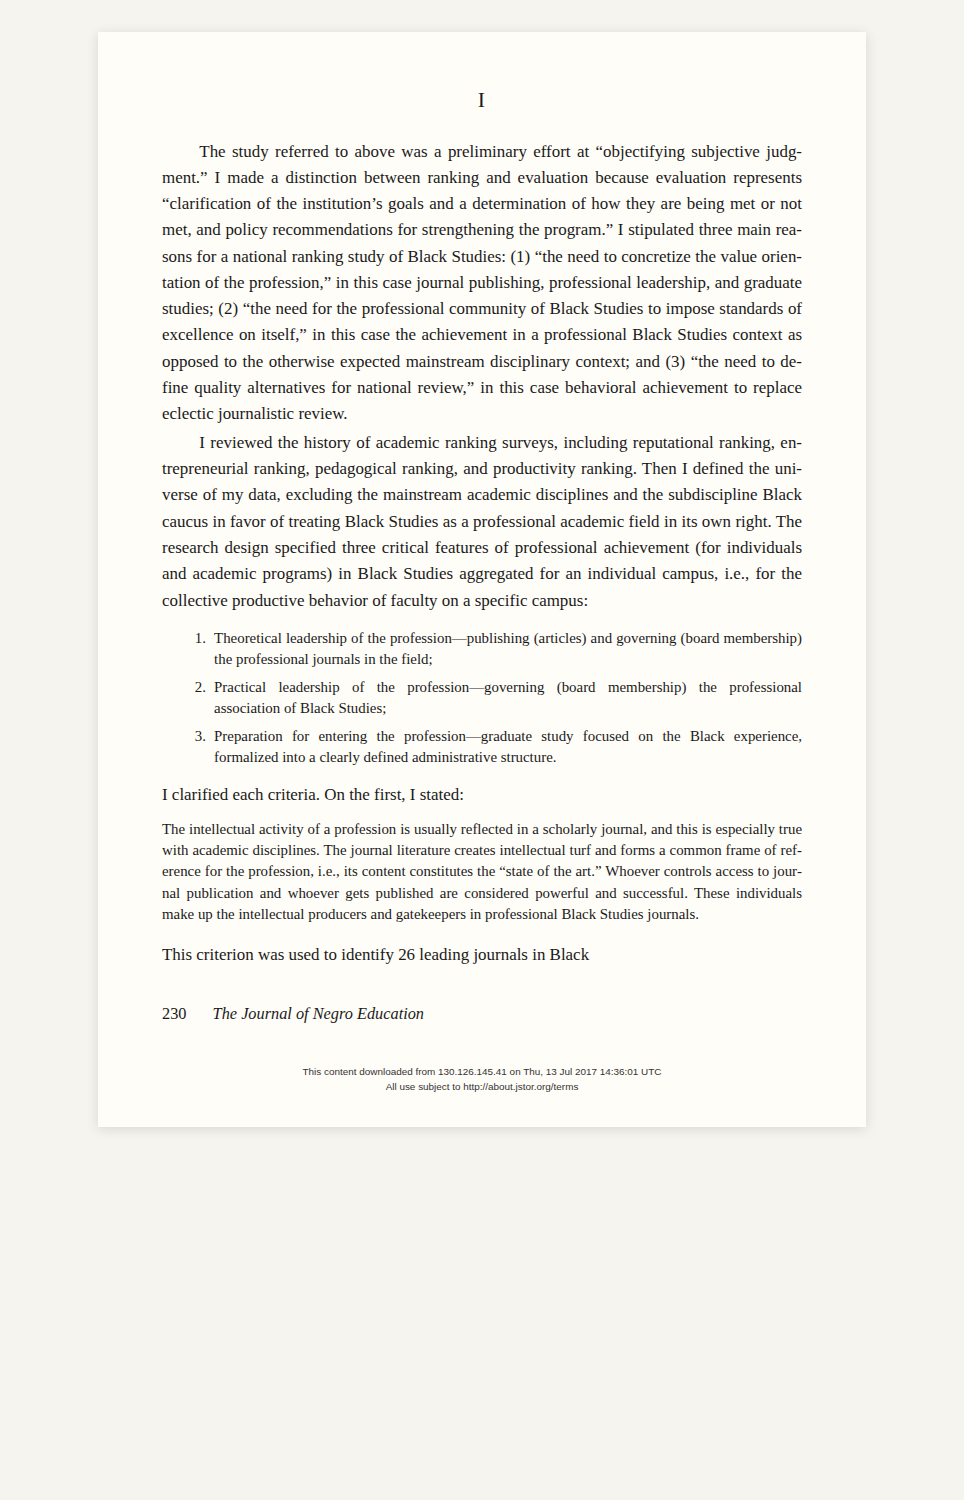I
The study referred to above was a preliminary effort at “objectifying subjective judgment.” I made a distinction between ranking and evaluation because evaluation represents “clarification of the institution’s goals and a determination of how they are being met or not met, and policy recommendations for strengthening the program.” I stipulated three main reasons for a national ranking study of Black Studies: (1) “the need to concretize the value orientation of the profession,” in this case journal publishing, professional leadership, and graduate studies; (2) “the need for the professional community of Black Studies to impose standards of excellence on itself,” in this case the achievement in a professional Black Studies context as opposed to the otherwise expected mainstream disciplinary context; and (3) “the need to define quality alternatives for national review,” in this case behavioral achievement to replace eclectic journalistic review.
I reviewed the history of academic ranking surveys, including reputational ranking, entrepreneurial ranking, pedagogical ranking, and productivity ranking. Then I defined the universe of my data, excluding the mainstream academic disciplines and the subdiscipline Black caucus in favor of treating Black Studies as a professional academic field in its own right. The research design specified three critical features of professional achievement (for individuals and academic programs) in Black Studies aggregated for an individual campus, i.e., for the collective productive behavior of faculty on a specific campus:
Theoretical leadership of the profession—publishing (articles) and governing (board membership) the professional journals in the field;
Practical leadership of the profession—governing (board membership) the professional association of Black Studies;
Preparation for entering the profession—graduate study focused on the Black experience, formalized into a clearly defined administrative structure.
I clarified each criteria. On the first, I stated:
The intellectual activity of a profession is usually reflected in a scholarly journal, and this is especially true with academic disciplines. The journal literature creates intellectual turf and forms a common frame of reference for the profession, i.e., its content constitutes the “state of the art.” Whoever controls access to journal publication and whoever gets published are considered powerful and successful. These individuals make up the intellectual producers and gatekeepers in professional Black Studies journals.
This criterion was used to identify 26 leading journals in Black
230 The Journal of Negro Education
This content downloaded from 130.126.145.41 on Thu, 13 Jul 2017 14:36:01 UTC
All use subject to http://about.jstor.org/terms